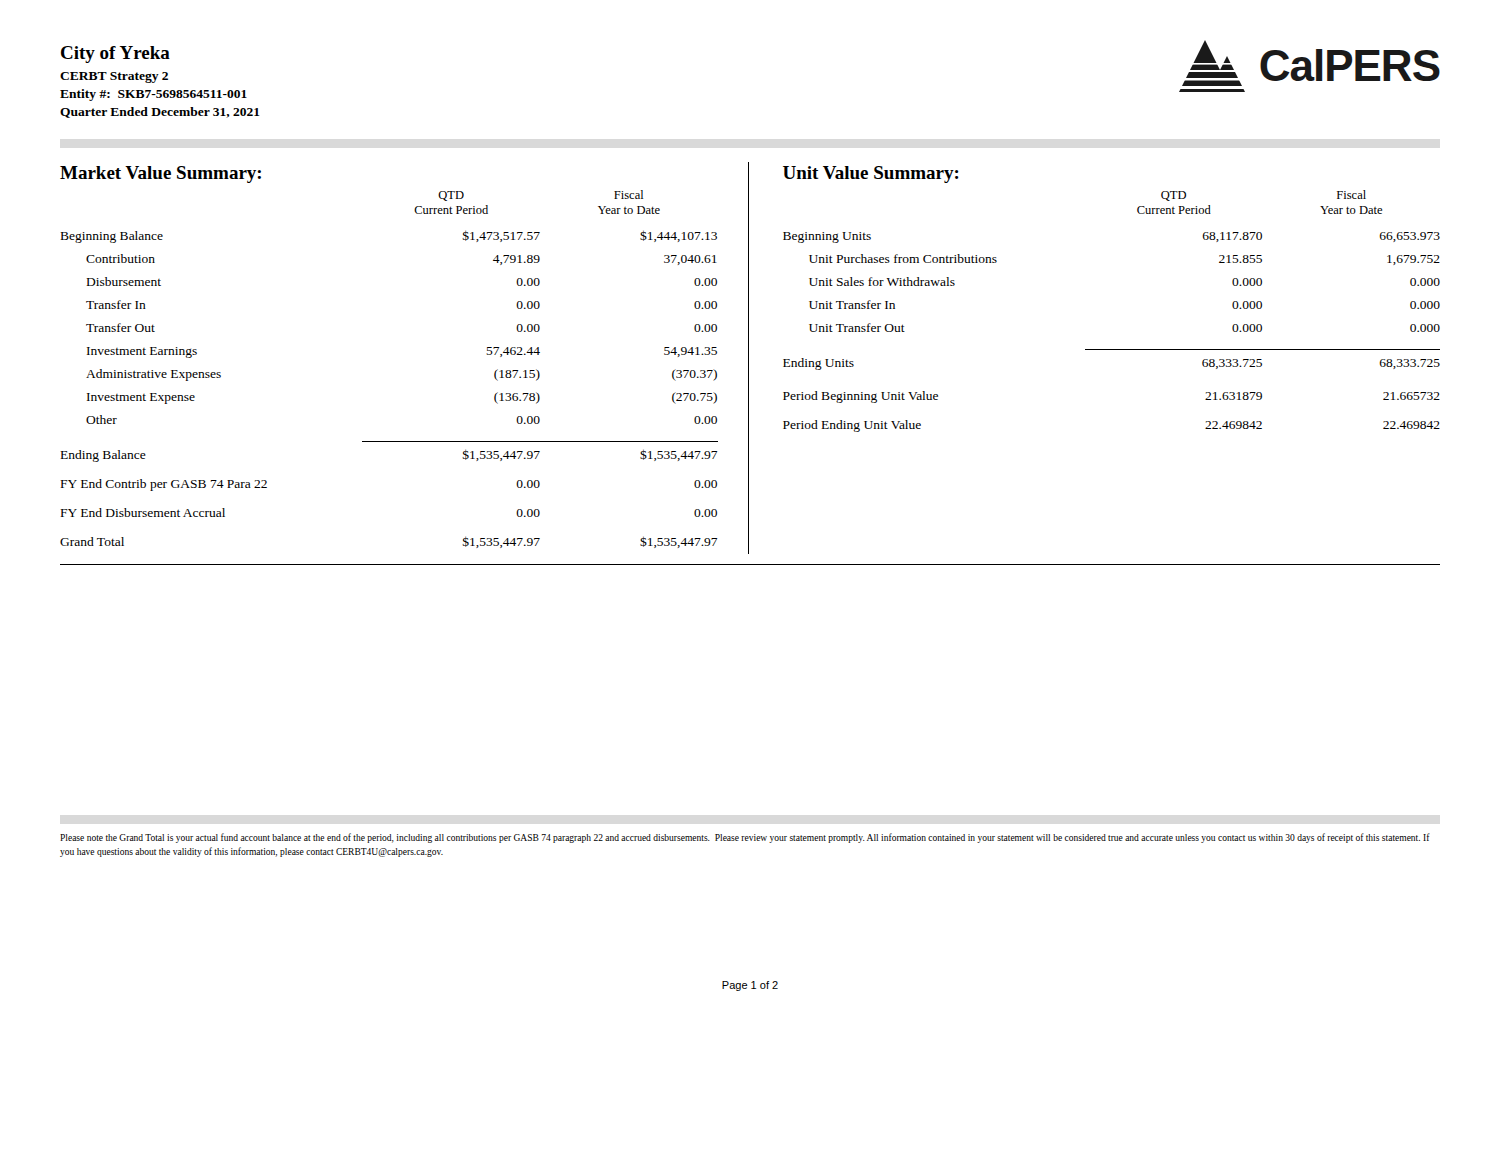City of Yreka
CERBT Strategy 2
Entity #: SKB7-5698564511-001
Quarter Ended December 31, 2021
CalPERS
Market Value Summary:
| | QTD Current Period | Fiscal Year to Date |
| --- | --- | --- |
| Beginning Balance | $1,473,517.57 | $1,444,107.13 |
| Contribution | 4,791.89 | 37,040.61 |
| Disbursement | 0.00 | 0.00 |
| Transfer In | 0.00 | 0.00 |
| Transfer Out | 0.00 | 0.00 |
| Investment Earnings | 57,462.44 | 54,941.35 |
| Administrative Expenses | (187.15) | (370.37) |
| Investment Expense | (136.78) | (270.75) |
| Other | 0.00 | 0.00 |
| Ending Balance | $1,535,447.97 | $1,535,447.97 |
| FY End Contrib per GASB 74 Para 22 | 0.00 | 0.00 |
| FY End Disbursement Accrual | 0.00 | 0.00 |
| Grand Total | $1,535,447.97 | $1,535,447.97 |
Unit Value Summary:
| | QTD Current Period | Fiscal Year to Date |
| --- | --- | --- |
| Beginning Units | 68,117.870 | 66,653.973 |
| Unit Purchases from Contributions | 215.855 | 1,679.752 |
| Unit Sales for Withdrawals | 0.000 | 0.000 |
| Unit Transfer In | 0.000 | 0.000 |
| Unit Transfer Out | 0.000 | 0.000 |
| Ending Units | 68,333.725 | 68,333.725 |
| Period Beginning Unit Value | 21.631879 | 21.665732 |
| Period Ending Unit Value | 22.469842 | 22.469842 |
Please note the Grand Total is your actual fund account balance at the end of the period, including all contributions per GASB 74 paragraph 22 and accrued disbursements. Please review your statement promptly. All information contained in your statement will be considered true and accurate unless you contact us within 30 days of receipt of this statement. If you have questions about the validity of this information, please contact CERBT4U@calpers.ca.gov.
Page 1 of 2